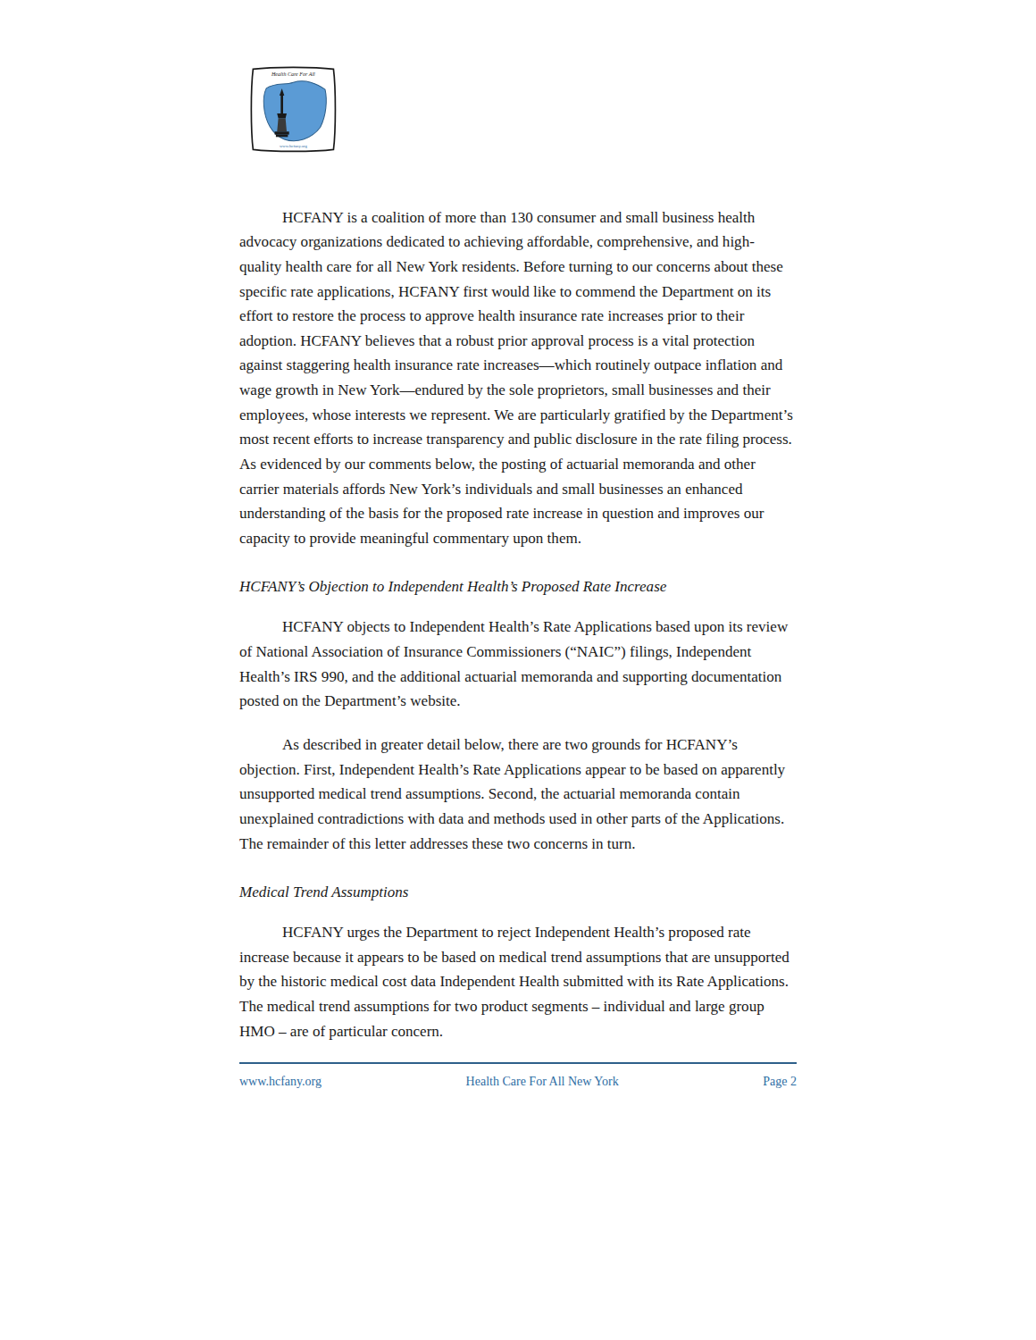Health Care For All www.hcfany.org
HCFANY is a coalition of more than 130 consumer and small business health advocacy organizations dedicated to achieving affordable, comprehensive, and high-quality health care for all New York residents. Before turning to our concerns about these specific rate applications, HCFANY first would like to commend the Department on its effort to restore the process to approve health insurance rate increases prior to their adoption. HCFANY believes that a robust prior approval process is a vital protection against staggering health insurance rate increases—which routinely outpace inflation and wage growth in New York—endured by the sole proprietors, small businesses and their employees, whose interests we represent. We are particularly gratified by the Department’s most recent efforts to increase transparency and public disclosure in the rate filing process. As evidenced by our comments below, the posting of actuarial memoranda and other carrier materials affords New York’s individuals and small businesses an enhanced understanding of the basis for the proposed rate increase in question and improves our capacity to provide meaningful commentary upon them.
HCFANY’s Objection to Independent Health’s Proposed Rate Increase
HCFANY objects to Independent Health’s Rate Applications based upon its review of National Association of Insurance Commissioners (“NAIC”) filings, Independent Health’s IRS 990, and the additional actuarial memoranda and supporting documentation posted on the Department’s website.
As described in greater detail below, there are two grounds for HCFANY’s objection. First, Independent Health’s Rate Applications appear to be based on apparently unsupported medical trend assumptions. Second, the actuarial memoranda contain unexplained contradictions with data and methods used in other parts of the Applications. The remainder of this letter addresses these two concerns in turn.
Medical Trend Assumptions
HCFANY urges the Department to reject Independent Health’s proposed rate increase because it appears to be based on medical trend assumptions that are unsupported by the historic medical cost data Independent Health submitted with its Rate Applications. The medical trend assumptions for two product segments – individual and large group HMO – are of particular concern.
www.hcfany.org
Health Care For All New York
Page 2